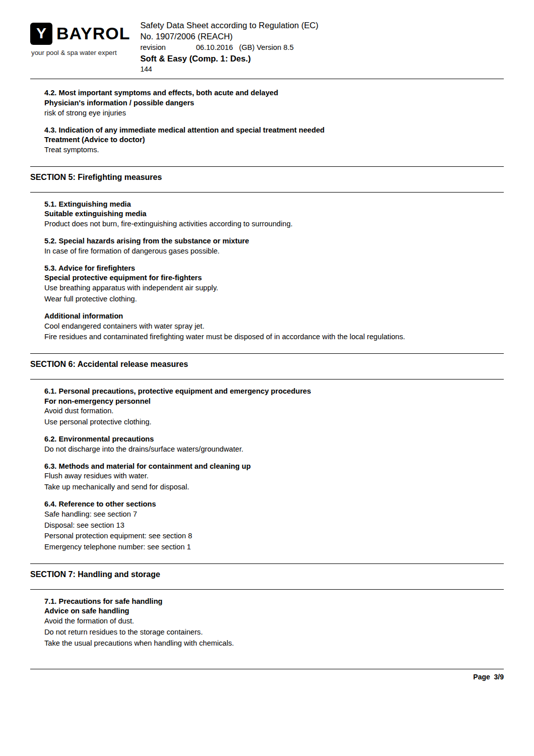BAYROL
your pool & spa water expert
Safety Data Sheet according to Regulation (EC)
No. 1907/2006 (REACH)
revision 06.10.2016 (GB) Version 8.5
Soft & Easy (Comp. 1: Des.)
144
4.2. Most important symptoms and effects, both acute and delayed
Physician's information / possible dangers
risk of strong eye injuries
4.3. Indication of any immediate medical attention and special treatment needed
Treatment (Advice to doctor)
Treat symptoms.
SECTION 5: Firefighting measures
5.1. Extinguishing media
Suitable extinguishing media
Product does not burn, fire-extinguishing activities according to surrounding.
5.2. Special hazards arising from the substance or mixture
In case of fire formation of dangerous gases possible.
5.3. Advice for firefighters
Special protective equipment for fire-fighters
Use breathing apparatus with independent air supply.
Wear full protective clothing.
Additional information
Cool endangered containers with water spray jet.
Fire residues and contaminated firefighting water must be disposed of in accordance with the local regulations.
SECTION 6: Accidental release measures
6.1. Personal precautions, protective equipment and emergency procedures
For non-emergency personnel
Avoid dust formation.
Use personal protective clothing.
6.2. Environmental precautions
Do not discharge into the drains/surface waters/groundwater.
6.3. Methods and material for containment and cleaning up
Flush away residues with water.
Take up mechanically and send for disposal.
6.4. Reference to other sections
Safe handling: see section 7
Disposal: see section 13
Personal protection equipment: see section 8
Emergency telephone number: see section 1
SECTION 7: Handling and storage
7.1. Precautions for safe handling
Advice on safe handling
Avoid the formation of dust.
Do not return residues to the storage containers.
Take the usual precautions when handling with chemicals.
Page 3/9